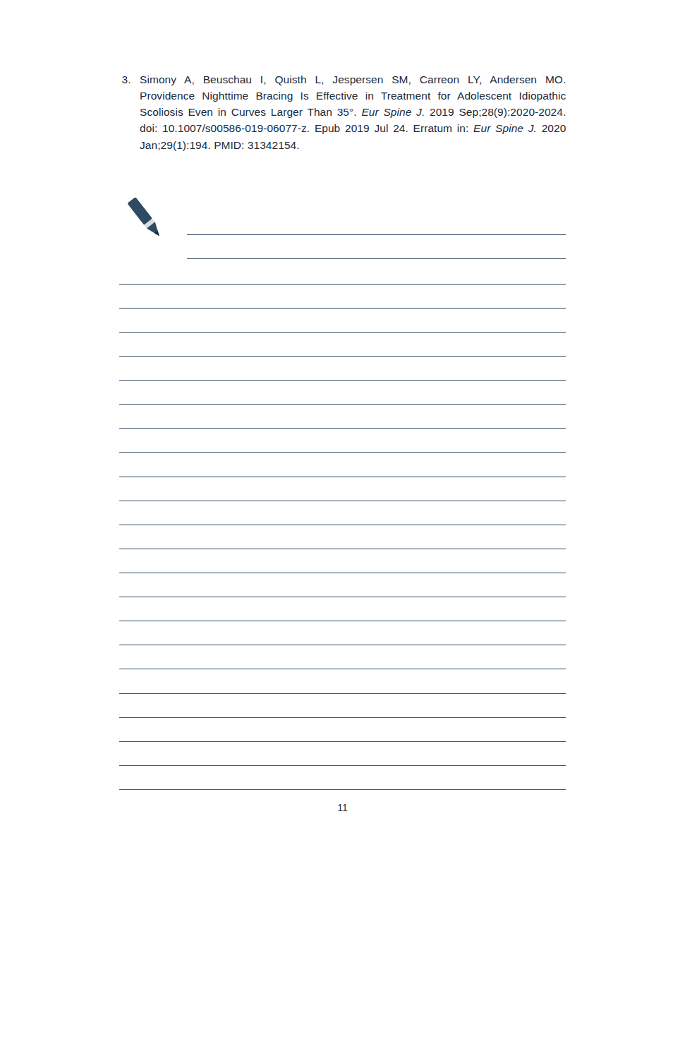Simony A, Beuschau I, Quisth L, Jespersen SM, Carreon LY, Andersen MO. Providence Nighttime Bracing Is Effective in Treatment for Adolescent Idiopathic Scoliosis Even in Curves Larger Than 35°. Eur Spine J. 2019 Sep;28(9):2020-2024. doi: 10.1007/s00586-019-06077-z. Epub 2019 Jul 24. Erratum in: Eur Spine J. 2020 Jan;29(1):194. PMID: 31342154.
11